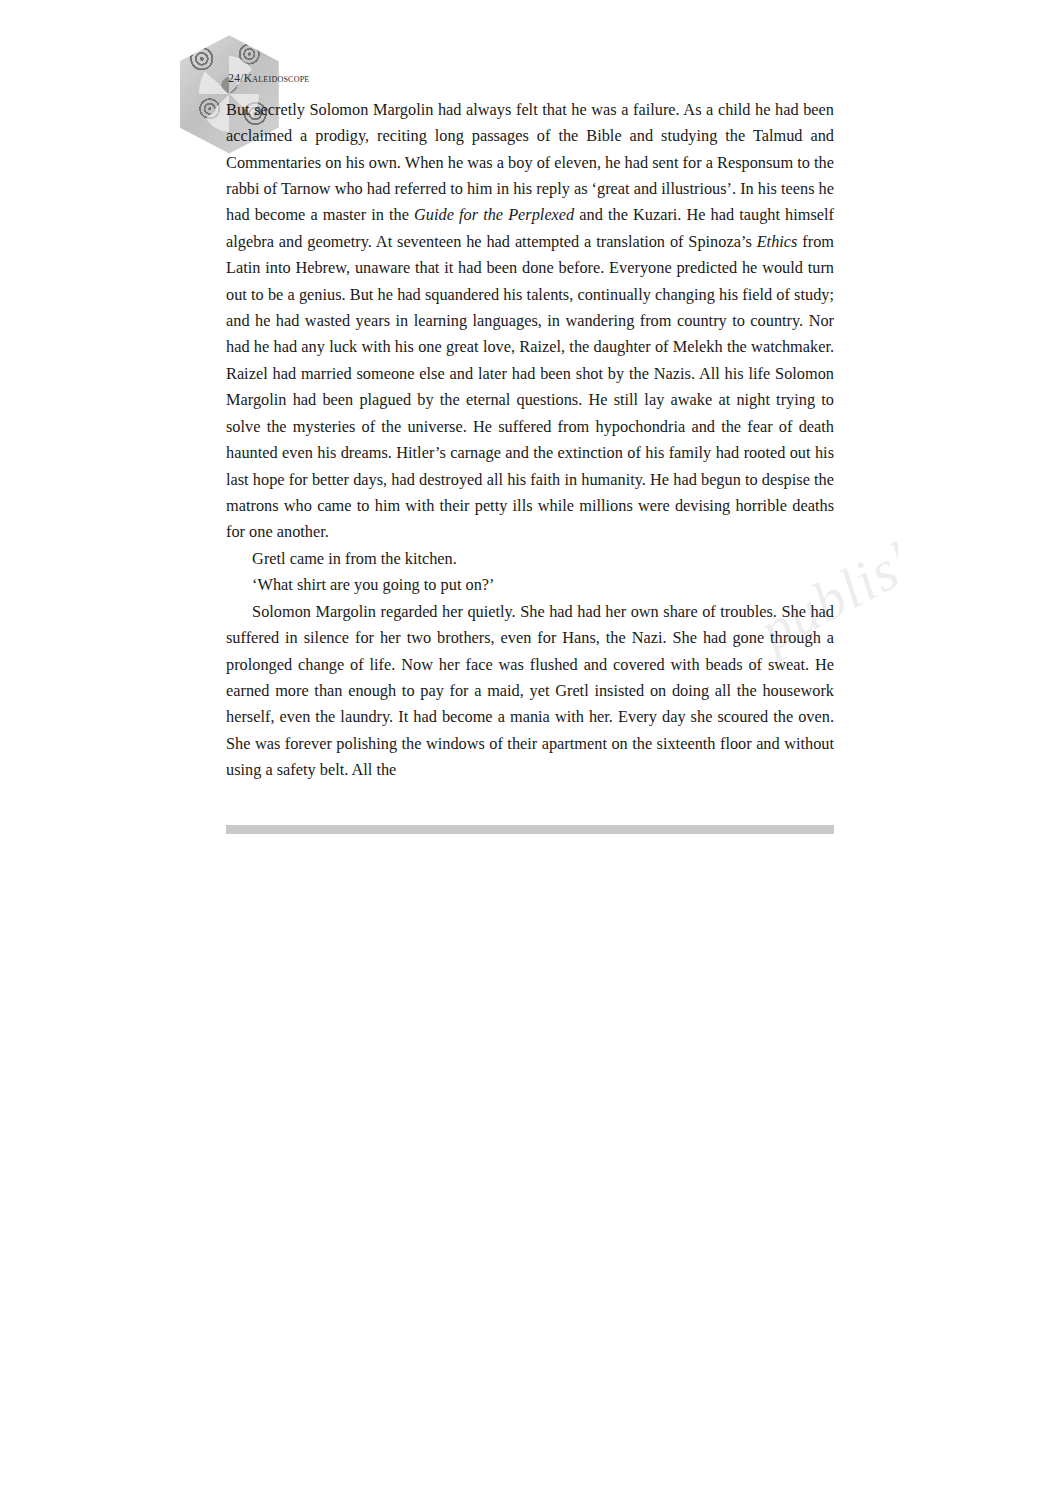published not to be republished
24/Kaleidoscope
But secretly Solomon Margolin had always felt that he was a failure. As a child he had been acclaimed a prodigy, reciting long passages of the Bible and studying the Talmud and Commentaries on his own. When he was a boy of eleven, he had sent for a Responsum to the rabbi of Tarnow who had referred to him in his reply as ‘great and illustrious’. In his teens he had become a master in the Guide for the Perplexed and the Kuzari. He had taught himself algebra and geometry. At seventeen he had attempted a translation of Spinoza’s Ethics from Latin into Hebrew, unaware that it had been done before. Everyone predicted he would turn out to be a genius. But he had squandered his talents, continually changing his field of study; and he had wasted years in learning languages, in wandering from country to country. Nor had he had any luck with his one great love, Raizel, the daughter of Melekh the watchmaker. Raizel had married someone else and later had been shot by the Nazis. All his life Solomon Margolin had been plagued by the eternal questions. He still lay awake at night trying to solve the mysteries of the universe. He suffered from hypochondria and the fear of death haunted even his dreams. Hitler’s carnage and the extinction of his family had rooted out his last hope for better days, had destroyed all his faith in humanity. He had begun to despise the matrons who came to him with their petty ills while millions were devising horrible deaths for one another.
Gretl came in from the kitchen.
‘What shirt are you going to put on?’
Solomon Margolin regarded her quietly. She had had her own share of troubles. She had suffered in silence for her two brothers, even for Hans, the Nazi. She had gone through a prolonged change of life. Now her face was flushed and covered with beads of sweat. He earned more than enough to pay for a maid, yet Gretl insisted on doing all the housework herself, even the laundry. It had become a mania with her. Every day she scoured the oven. She was forever polishing the windows of their apartment on the sixteenth floor and without using a safety belt. All the